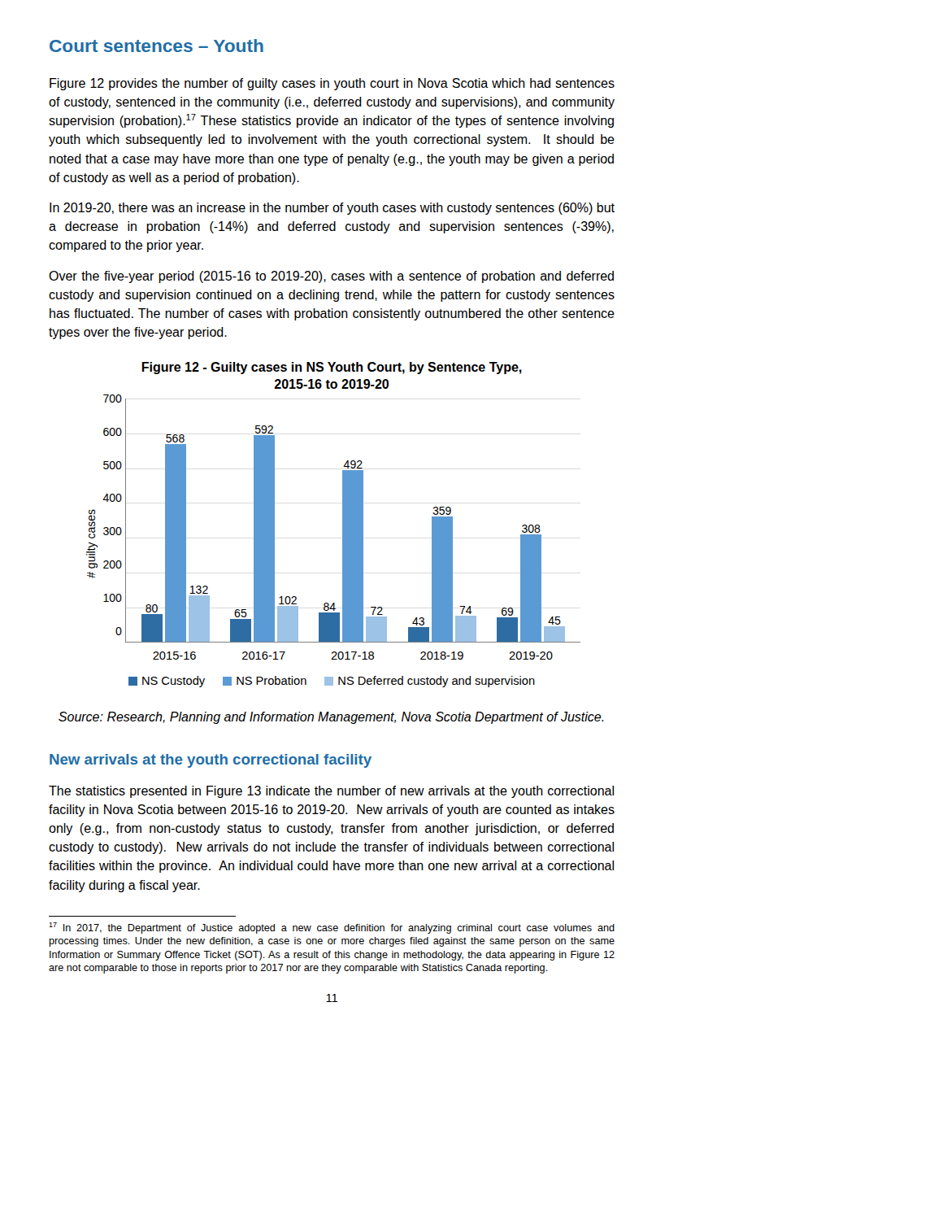Court sentences – Youth
Figure 12 provides the number of guilty cases in youth court in Nova Scotia which had sentences of custody, sentenced in the community (i.e., deferred custody and supervisions), and community supervision (probation).17 These statistics provide an indicator of the types of sentence involving youth which subsequently led to involvement with the youth correctional system. It should be noted that a case may have more than one type of penalty (e.g., the youth may be given a period of custody as well as a period of probation).
In 2019-20, there was an increase in the number of youth cases with custody sentences (60%) but a decrease in probation (-14%) and deferred custody and supervision sentences (-39%), compared to the prior year.
Over the five-year period (2015-16 to 2019-20), cases with a sentence of probation and deferred custody and supervision continued on a declining trend, while the pattern for custody sentences has fluctuated. The number of cases with probation consistently outnumbered the other sentence types over the five-year period.
Figure 12 - Guilty cases in NS Youth Court, by Sentence Type,
2015-16 to 2019-20
# guilty cases
700 600 500 400 300 200 100 0
80
568
132
65
592
102
84
492
72
43
359
74
69
308
45
2015-16 2016-17 2017-18 2018-19 2019-20
NS Custody
NS Probation
NS Deferred custody and supervision
Source: Research, Planning and Information Management, Nova Scotia Department of Justice.
New arrivals at the youth correctional facility
The statistics presented in Figure 13 indicate the number of new arrivals at the youth correctional facility in Nova Scotia between 2015-16 to 2019-20. New arrivals of youth are counted as intakes only (e.g., from non-custody status to custody, transfer from another jurisdiction, or deferred custody to custody). New arrivals do not include the transfer of individuals between correctional facilities within the province. An individual could have more than one new arrival at a correctional facility during a fiscal year.
17 In 2017, the Department of Justice adopted a new case definition for analyzing criminal court case volumes and processing times. Under the new definition, a case is one or more charges filed against the same person on the same Information or Summary Offence Ticket (SOT). As a result of this change in methodology, the data appearing in Figure 12 are not comparable to those in reports prior to 2017 nor are they comparable with Statistics Canada reporting.
11